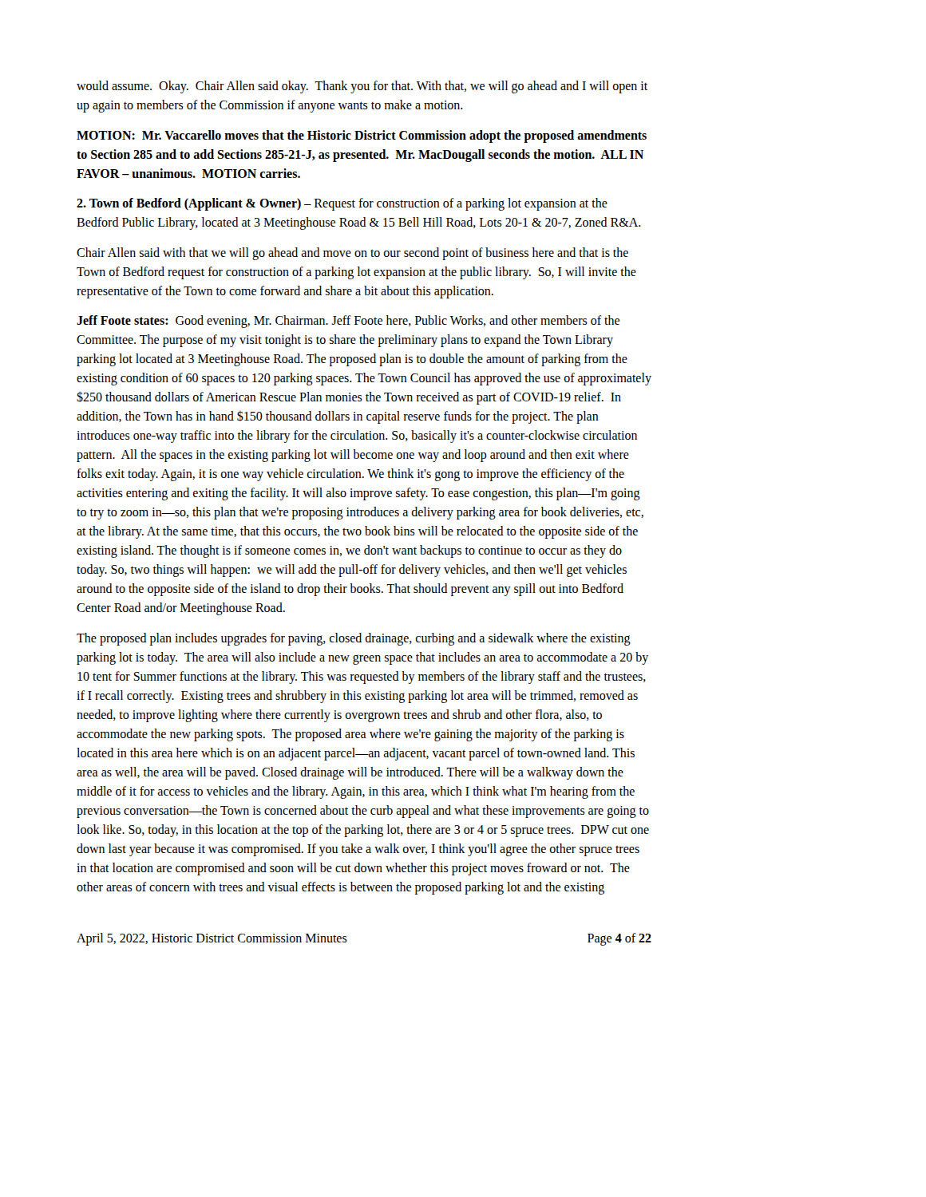would assume. Okay. Chair Allen said okay. Thank you for that. With that, we will go ahead and I will open it up again to members of the Commission if anyone wants to make a motion.
MOTION: Mr. Vaccarello moves that the Historic District Commission adopt the proposed amendments to Section 285 and to add Sections 285-21-J, as presented. Mr. MacDougall seconds the motion. ALL IN FAVOR – unanimous. MOTION carries.
2. Town of Bedford (Applicant & Owner) – Request for construction of a parking lot expansion at the Bedford Public Library, located at 3 Meetinghouse Road & 15 Bell Hill Road, Lots 20-1 & 20-7, Zoned R&A.
Chair Allen said with that we will go ahead and move on to our second point of business here and that is the Town of Bedford request for construction of a parking lot expansion at the public library. So, I will invite the representative of the Town to come forward and share a bit about this application.
Jeff Foote states: Good evening, Mr. Chairman. Jeff Foote here, Public Works, and other members of the Committee. The purpose of my visit tonight is to share the preliminary plans to expand the Town Library parking lot located at 3 Meetinghouse Road. The proposed plan is to double the amount of parking from the existing condition of 60 spaces to 120 parking spaces. The Town Council has approved the use of approximately $250 thousand dollars of American Rescue Plan monies the Town received as part of COVID-19 relief. In addition, the Town has in hand $150 thousand dollars in capital reserve funds for the project. The plan introduces one-way traffic into the library for the circulation. So, basically it's a counter-clockwise circulation pattern. All the spaces in the existing parking lot will become one way and loop around and then exit where folks exit today. Again, it is one way vehicle circulation. We think it's gong to improve the efficiency of the activities entering and exiting the facility. It will also improve safety. To ease congestion, this plan—I'm going to try to zoom in—so, this plan that we're proposing introduces a delivery parking area for book deliveries, etc, at the library. At the same time, that this occurs, the two book bins will be relocated to the opposite side of the existing island. The thought is if someone comes in, we don't want backups to continue to occur as they do today. So, two things will happen: we will add the pull-off for delivery vehicles, and then we'll get vehicles around to the opposite side of the island to drop their books. That should prevent any spill out into Bedford Center Road and/or Meetinghouse Road.
The proposed plan includes upgrades for paving, closed drainage, curbing and a sidewalk where the existing parking lot is today. The area will also include a new green space that includes an area to accommodate a 20 by 10 tent for Summer functions at the library. This was requested by members of the library staff and the trustees, if I recall correctly. Existing trees and shrubbery in this existing parking lot area will be trimmed, removed as needed, to improve lighting where there currently is overgrown trees and shrub and other flora, also, to accommodate the new parking spots. The proposed area where we're gaining the majority of the parking is located in this area here which is on an adjacent parcel—an adjacent, vacant parcel of town-owned land. This area as well, the area will be paved. Closed drainage will be introduced. There will be a walkway down the middle of it for access to vehicles and the library. Again, in this area, which I think what I'm hearing from the previous conversation—the Town is concerned about the curb appeal and what these improvements are going to look like. So, today, in this location at the top of the parking lot, there are 3 or 4 or 5 spruce trees. DPW cut one down last year because it was compromised. If you take a walk over, I think you'll agree the other spruce trees in that location are compromised and soon will be cut down whether this project moves froward or not. The other areas of concern with trees and visual effects is between the proposed parking lot and the existing
April 5, 2022, Historic District Commission Minutes Page 4 of 22